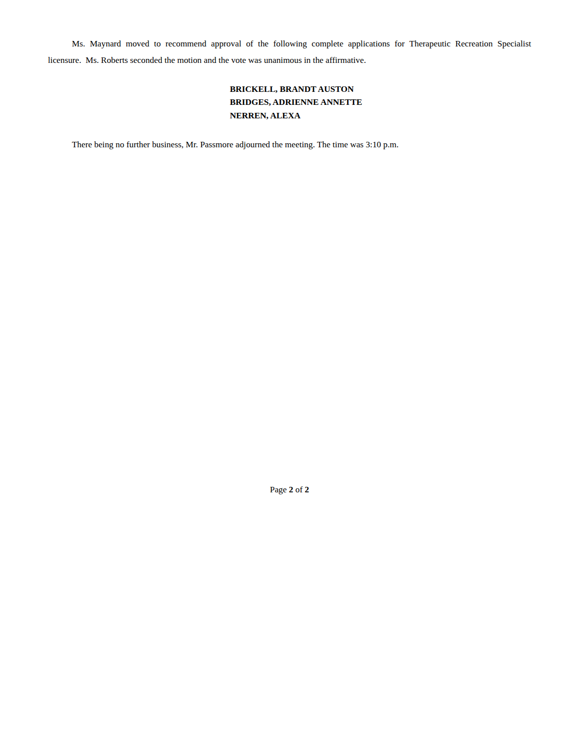Ms. Maynard moved to recommend approval of the following complete applications for Therapeutic Recreation Specialist licensure. Ms. Roberts seconded the motion and the vote was unanimous in the affirmative.
BRICKELL, BRANDT AUSTON
BRIDGES, ADRIENNE ANNETTE
NERREN, ALEXA
There being no further business, Mr. Passmore adjourned the meeting. The time was 3:10 p.m.
Page 2 of 2